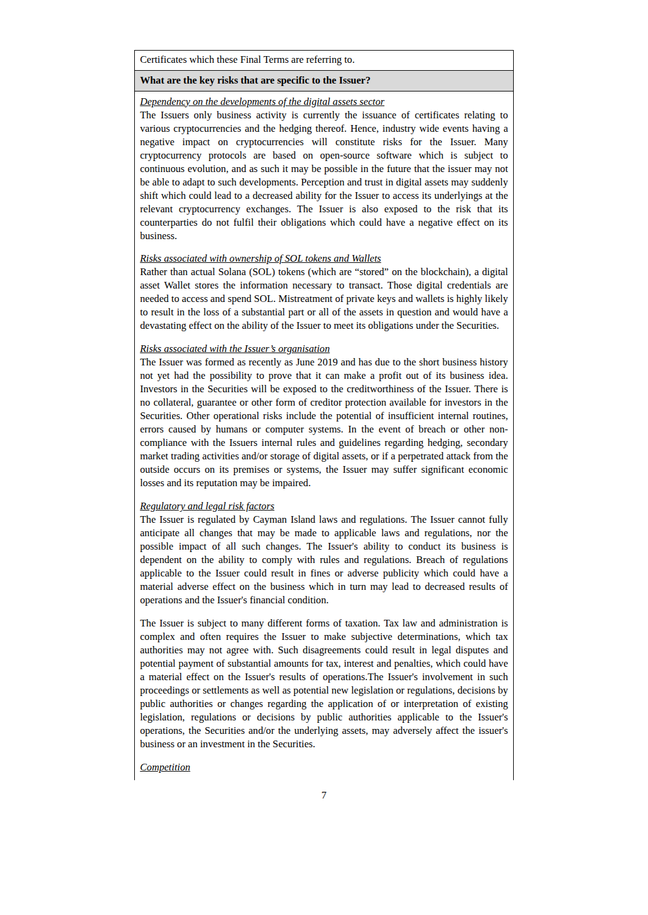Certificates which these Final Terms are referring to.
What are the key risks that are specific to the Issuer?
Dependency on the developments of the digital assets sector
The Issuers only business activity is currently the issuance of certificates relating to various cryptocurrencies and the hedging thereof. Hence, industry wide events having a negative impact on cryptocurrencies will constitute risks for the Issuer. Many cryptocurrency protocols are based on open-source software which is subject to continuous evolution, and as such it may be possible in the future that the issuer may not be able to adapt to such developments. Perception and trust in digital assets may suddenly shift which could lead to a decreased ability for the Issuer to access its underlyings at the relevant cryptocurrency exchanges. The Issuer is also exposed to the risk that its counterparties do not fulfil their obligations which could have a negative effect on its business.
Risks associated with ownership of SOL tokens and Wallets
Rather than actual Solana (SOL) tokens (which are “stored” on the blockchain), a digital asset Wallet stores the information necessary to transact. Those digital credentials are needed to access and spend SOL. Mistreatment of private keys and wallets is highly likely to result in the loss of a substantial part or all of the assets in question and would have a devastating effect on the ability of the Issuer to meet its obligations under the Securities.
Risks associated with the Issuer’s organisation
The Issuer was formed as recently as June 2019 and has due to the short business history not yet had the possibility to prove that it can make a profit out of its business idea. Investors in the Securities will be exposed to the creditworthiness of the Issuer. There is no collateral, guarantee or other form of creditor protection available for investors in the Securities. Other operational risks include the potential of insufficient internal routines, errors caused by humans or computer systems. In the event of breach or other non-compliance with the Issuers internal rules and guidelines regarding hedging, secondary market trading activities and/or storage of digital assets, or if a perpetrated attack from the outside occurs on its premises or systems, the Issuer may suffer significant economic losses and its reputation may be impaired.
Regulatory and legal risk factors
The Issuer is regulated by Cayman Island laws and regulations. The Issuer cannot fully anticipate all changes that may be made to applicable laws and regulations, nor the possible impact of all such changes. The Issuer's ability to conduct its business is dependent on the ability to comply with rules and regulations. Breach of regulations applicable to the Issuer could result in fines or adverse publicity which could have a material adverse effect on the business which in turn may lead to decreased results of operations and the Issuer's financial condition.
The Issuer is subject to many different forms of taxation. Tax law and administration is complex and often requires the Issuer to make subjective determinations, which tax authorities may not agree with. Such disagreements could result in legal disputes and potential payment of substantial amounts for tax, interest and penalties, which could have a material effect on the Issuer's results of operations.The Issuer's involvement in such proceedings or settlements as well as potential new legislation or regulations, decisions by public authorities or changes regarding the application of or interpretation of existing legislation, regulations or decisions by public authorities applicable to the Issuer's operations, the Securities and/or the underlying assets, may adversely affect the issuer's business or an investment in the Securities.
Competition
7